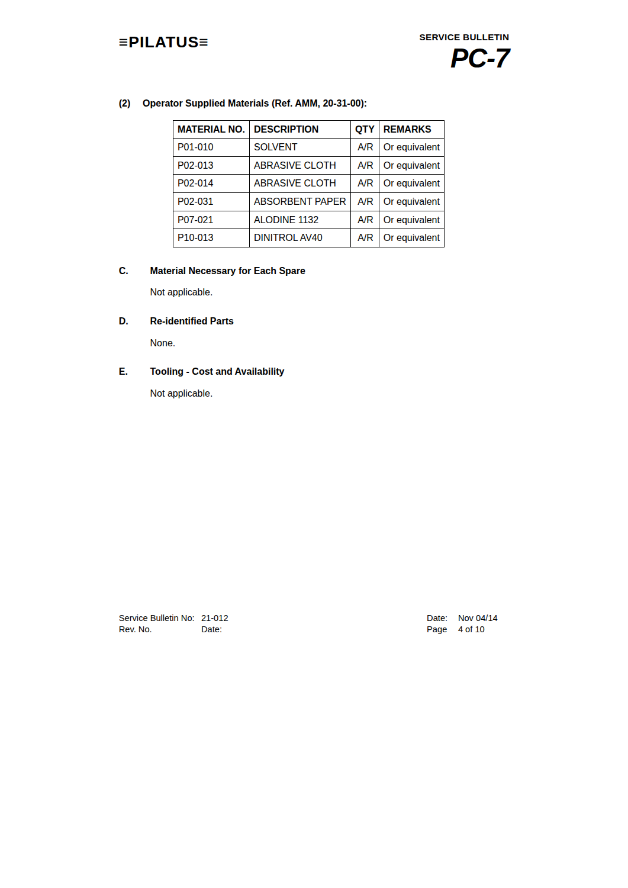≡PILATUS≡
SERVICE BULLETIN
PC-7
(2) Operator Supplied Materials (Ref. AMM, 20-31-00):
| MATERIAL NO. | DESCRIPTION | QTY | REMARKS |
| --- | --- | --- | --- |
| P01-010 | SOLVENT | A/R | Or equivalent |
| P02-013 | ABRASIVE CLOTH | A/R | Or equivalent |
| P02-014 | ABRASIVE CLOTH | A/R | Or equivalent |
| P02-031 | ABSORBENT PAPER | A/R | Or equivalent |
| P07-021 | ALODINE 1132 | A/R | Or equivalent |
| P10-013 | DINITROL AV40 | A/R | Or equivalent |
C. Material Necessary for Each Spare
Not applicable.
D. Re-identified Parts
None.
E. Tooling - Cost and Availability
Not applicable.
Service Bulletin No: 21-012
Date: Nov 04/14
Rev. No. Date:
Page 4 of 10